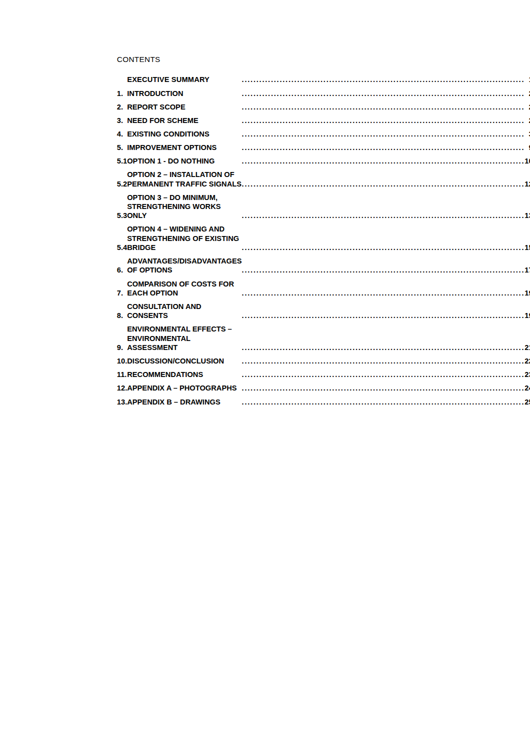CONTENTS
| | EXECUTIVE SUMMARY | ................................................................................................. | 1 |
| 1. | INTRODUCTION | ................................................................................................. | 2 |
| 2. | REPORT SCOPE | ................................................................................................. | 2 |
| 3. | NEED FOR SCHEME | ................................................................................................. | 2 |
| 4. | EXISTING CONDITIONS | ................................................................................................. | 3 |
| 5. | IMPROVEMENT OPTIONS | ................................................................................................. | 9 |
| 5.1 | OPTION 1 - DO NOTHING | ................................................................................................. | 10 |
| 5.2 | OPTION 2 – INSTALLATION OF PERMANENT TRAFFIC SIGNALS | ................................................................................................. | 12 |
| 5.3 | OPTION 3 – DO MINIMUM, STRENGTHENING WORKS ONLY | ................................................................................................. | 13 |
| 5.4 | OPTION 4 – WIDENING AND STRENGTHENING OF EXISTING BRIDGE | ................................................................................................. | 15 |
| 6. | ADVANTAGES/DISADVANTAGES OF OPTIONS | ................................................................................................. | 17 |
| 7. | COMPARISON OF COSTS FOR EACH OPTION | ................................................................................................. | 19 |
| 8. | CONSULTATION AND CONSENTS | ................................................................................................. | 19 |
| 9. | ENVIRONMENTAL EFFECTS – ENVIRONMENTAL ASSESSMENT | ................................................................................................. | 21 |
| 10. | DISCUSSION/CONCLUSION | ................................................................................................. | 22 |
| 11. | RECOMMENDATIONS | ................................................................................................. | 23 |
| 12. | APPENDIX A – PHOTOGRAPHS | ................................................................................................. | 24 |
| 13. | APPENDIX B – DRAWINGS | ................................................................................................. | 25 |